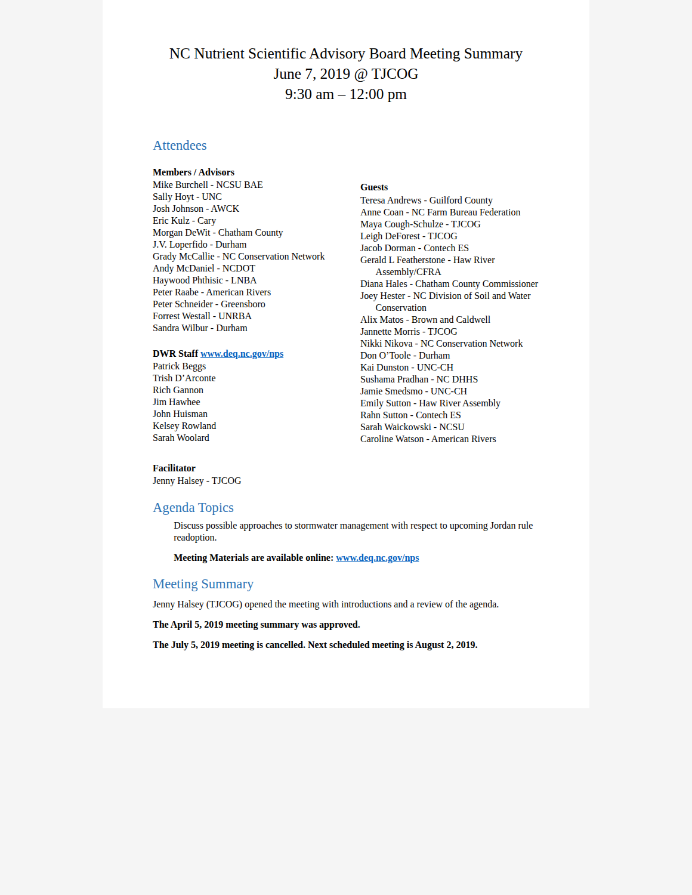NC Nutrient Scientific Advisory Board Meeting Summary
June 7, 2019 @ TJCOG
9:30 am – 12:00 pm
Attendees
Members / Advisors
Mike Burchell - NCSU BAE
Sally Hoyt - UNC
Josh Johnson - AWCK
Eric Kulz - Cary
Morgan DeWit - Chatham County
J.V. Loperfido - Durham
Grady McCallie - NC Conservation Network
Andy McDaniel - NCDOT
Haywood Phthisic - LNBA
Peter Raabe - American Rivers
Peter Schneider - Greensboro
Forrest Westall - UNRBA
Sandra Wilbur - Durham
DWR Staff www.deq.nc.gov/nps
Patrick Beggs
Trish D’Arconte
Rich Gannon
Jim Hawhee
John Huisman
Kelsey Rowland
Sarah Woolard
Facilitator
Jenny Halsey - TJCOG
Guests
Teresa Andrews - Guilford County
Anne Coan - NC Farm Bureau Federation
Maya Cough-Schulze - TJCOG
Leigh DeForest - TJCOG
Jacob Dorman - Contech ES
Gerald L Featherstone - Haw River Assembly/CFRA
Diana Hales - Chatham County Commissioner
Joey Hester - NC Division of Soil and Water Conservation
Alix Matos - Brown and Caldwell
Jannette Morris - TJCOG
Nikki Nikova - NC Conservation Network
Don O’Toole - Durham
Kai Dunston - UNC-CH
Sushama Pradhan - NC DHHS
Jamie Smedsmo - UNC-CH
Emily Sutton - Haw River Assembly
Rahn Sutton - Contech ES
Sarah Waickowski - NCSU
Caroline Watson - American Rivers
Agenda Topics
Discuss possible approaches to stormwater management with respect to upcoming Jordan rule readoption.
Meeting Materials are available online: www.deq.nc.gov/nps
Meeting Summary
Jenny Halsey (TJCOG) opened the meeting with introductions and a review of the agenda.
The April 5, 2019 meeting summary was approved.
The July 5, 2019 meeting is cancelled. Next scheduled meeting is August 2, 2019.